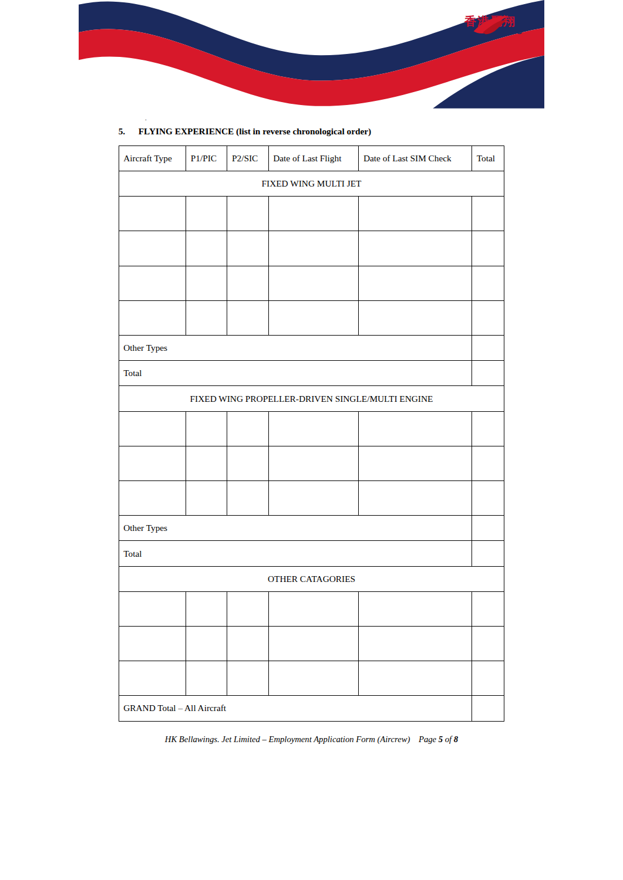香港麗翔
HKBELLAWINGS
.
5. FLYING EXPERIENCE (list in reverse chronological order)
| Aircraft Type | P1/PIC | P2/SIC | Date of Last Flight | Date of Last SIM Check | Total |
| --- | --- | --- | --- | --- | --- |
| FIXED WING MULTI JET |
| Other Types | |
| Total | |
| FIXED WING PROPELLER-DRIVEN SINGLE/MULTI ENGINE |
| Other Types | |
| Total | |
| OTHER CATAGORIES |
| GRAND Total – All Aircraft | |
HK Bellawings. Jet Limited – Employment Application Form (Aircrew) Page 5 of 8